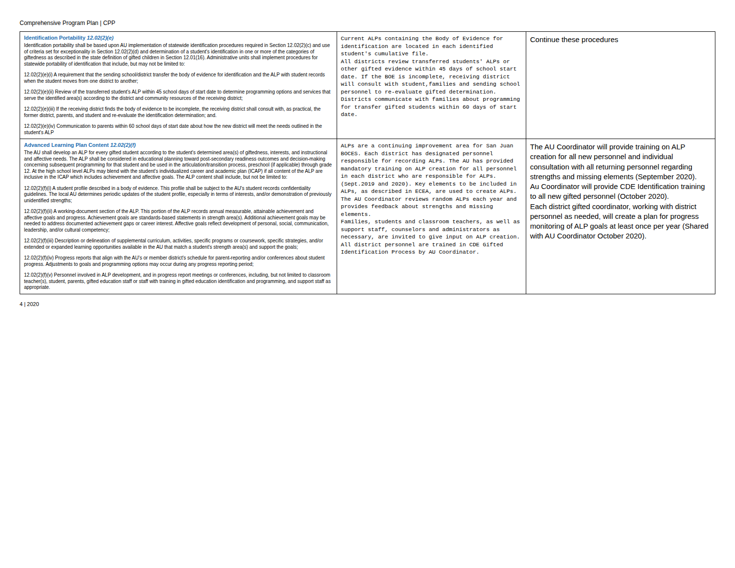Comprehensive Program Plan | CPP
| Identification Portability 12.02(2)(e) Identification portability shall be based upon AU implementation of statewide identification procedures required in Section 12.02(2)(c) and use of criteria set for exceptionality in Section 12.02(2)(d) and determination of a student's identification in one or more of the categories of giftedness as described in the state definition of gifted children in Section 12.01(16). Administrative units shall implement procedures for statewide portability of identification that include, but may not be limited to: 12.02(2)(e)(i) A requirement that the sending school/district transfer the body of evidence for identification and the ALP with student records when the student moves from one district to another; 12.02(2)(e)(ii) Review of the transferred student's ALP within 45 school days of start date to determine programming options and services that serve the identified area(s) according to the district and community resources of the receiving district; 12.02(2)(e)(iii) If the receiving district finds the body of evidence to be incomplete, the receiving district shall consult with, as practical, the former district, parents, and student and re-evaluate the identification determination; and. 12.02(2)(e)(iv) Communication to parents within 60 school days of start date about how the new district will meet the needs outlined in the student's ALP | Current ALPs containing the Body of Evidence for identification are located in each identified student's cumulative file. All districts review transferred students' ALPs or other gifted evidence within 45 days of school start date. If the BOE is incomplete, receiving district will consult with student,families and sending school personnel to re-evaluate gifted determination. Districts communicate with families about programming for transfer gifted students within 60 days of start date. | Continue these procedures |
| Advanced Learning Plan Content 12.02(2)(f) The AU shall develop an ALP for every gifted student according to the student's determined area(s) of giftedness, interests, and instructional and affective needs. The ALP shall be considered in educational planning toward post-secondary readiness outcomes and decision-making concerning subsequent programming for that student and be used in the articulation/transition process, preschool (if applicable) through grade 12. At the high school level ALPs may blend with the student's individualized career and academic plan (ICAP) if all content of the ALP are inclusive in the ICAP which includes achievement and affective goals. The ALP content shall include, but not be limited to: 12.02(2)(f)(i) A student profile described in a body of evidence. This profile shall be subject to the AU's student records confidentiality guidelines. The local AU determines periodic updates of the student profile, especially in terms of interests, and/or demonstration of previously unidentified strengths; 12.02(2)(f)(ii) A working-document section of the ALP. This portion of the ALP records annual measurable, attainable achievement and affective goals and progress. Achievement goals are standards-based statements in strength area(s). Additional achievement goals may be needed to address documented achievement gaps or career interest. Affective goals reflect development of personal, social, communication, leadership, and/or cultural competency; 12.02(2)(f)(iii) Description or delineation of supplemental curriculum, activities, specific programs or coursework, specific strategies, and/or extended or expanded learning opportunities available in the AU that match a student's strength area(s) and support the goals; 12.02(2)(f)(iv) Progress reports that align with the AU's or member district's schedule for parent-reporting and/or conferences about student progress. Adjustments to goals and programming options may occur during any progress reporting period; 12.02(2)(f)(v) Personnel involved in ALP development, and in progress report meetings or conferences, including, but not limited to classroom teacher(s), student, parents, gifted education staff or staff with training in gifted education identification and programming, and support staff as appropriate. | ALPs are a continuing improvement area for San Juan BOCES. Each district has designated personnel responsible for recording ALPs. The AU has provided mandatory training on ALP creation for all personnel in each district who are responsible for ALPs.(Sept.2019 and 2020). Key elements to be included in ALPs, as described in ECEA, are used to create ALPs. The AU Coordinator reviews random ALPs each year and provides feedback about strengths and missing elements. Families, students and classroom teachers, as well as support staff, counselors and administrators as necessary, are invited to give input on ALP creation. All district personnel are trained in CDE Gifted Identification Process by AU Coordinator. | The AU Coordinator will provide training on ALP creation for all new personnel and individual consultation with all returning personnel regarding strengths and missing elements (September 2020). Au Coordinator will provide CDE Identification training to all new gifted personnel (October 2020). Each district gifted coordinator, working with district personnel as needed, will create a plan for progress monitoring of ALP goals at least once per year (Shared with AU Coordinator October 2020). |
4 | 2020